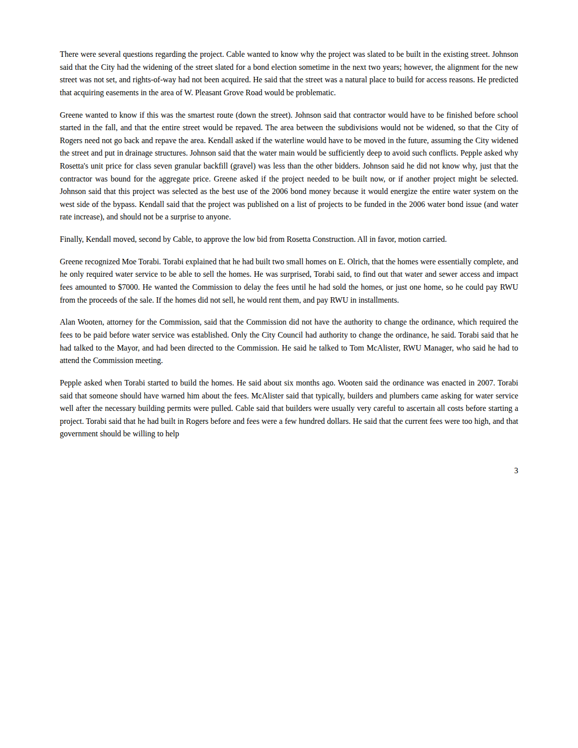There were several questions regarding the project. Cable wanted to know why the project was slated to be built in the existing street. Johnson said that the City had the widening of the street slated for a bond election sometime in the next two years; however, the alignment for the new street was not set, and rights-of-way had not been acquired. He said that the street was a natural place to build for access reasons. He predicted that acquiring easements in the area of W. Pleasant Grove Road would be problematic.
Greene wanted to know if this was the smartest route (down the street). Johnson said that contractor would have to be finished before school started in the fall, and that the entire street would be repaved. The area between the subdivisions would not be widened, so that the City of Rogers need not go back and repave the area. Kendall asked if the waterline would have to be moved in the future, assuming the City widened the street and put in drainage structures. Johnson said that the water main would be sufficiently deep to avoid such conflicts. Pepple asked why Rosetta's unit price for class seven granular backfill (gravel) was less than the other bidders. Johnson said he did not know why, just that the contractor was bound for the aggregate price. Greene asked if the project needed to be built now, or if another project might be selected. Johnson said that this project was selected as the best use of the 2006 bond money because it would energize the entire water system on the west side of the bypass. Kendall said that the project was published on a list of projects to be funded in the 2006 water bond issue (and water rate increase), and should not be a surprise to anyone.
Finally, Kendall moved, second by Cable, to approve the low bid from Rosetta Construction. All in favor, motion carried.
Greene recognized Moe Torabi. Torabi explained that he had built two small homes on E. Olrich, that the homes were essentially complete, and he only required water service to be able to sell the homes. He was surprised, Torabi said, to find out that water and sewer access and impact fees amounted to $7000. He wanted the Commission to delay the fees until he had sold the homes, or just one home, so he could pay RWU from the proceeds of the sale. If the homes did not sell, he would rent them, and pay RWU in installments.
Alan Wooten, attorney for the Commission, said that the Commission did not have the authority to change the ordinance, which required the fees to be paid before water service was established. Only the City Council had authority to change the ordinance, he said. Torabi said that he had talked to the Mayor, and had been directed to the Commission. He said he talked to Tom McAlister, RWU Manager, who said he had to attend the Commission meeting.
Pepple asked when Torabi started to build the homes. He said about six months ago. Wooten said the ordinance was enacted in 2007. Torabi said that someone should have warned him about the fees. McAlister said that typically, builders and plumbers came asking for water service well after the necessary building permits were pulled. Cable said that builders were usually very careful to ascertain all costs before starting a project. Torabi said that he had built in Rogers before and fees were a few hundred dollars. He said that the current fees were too high, and that government should be willing to help
3